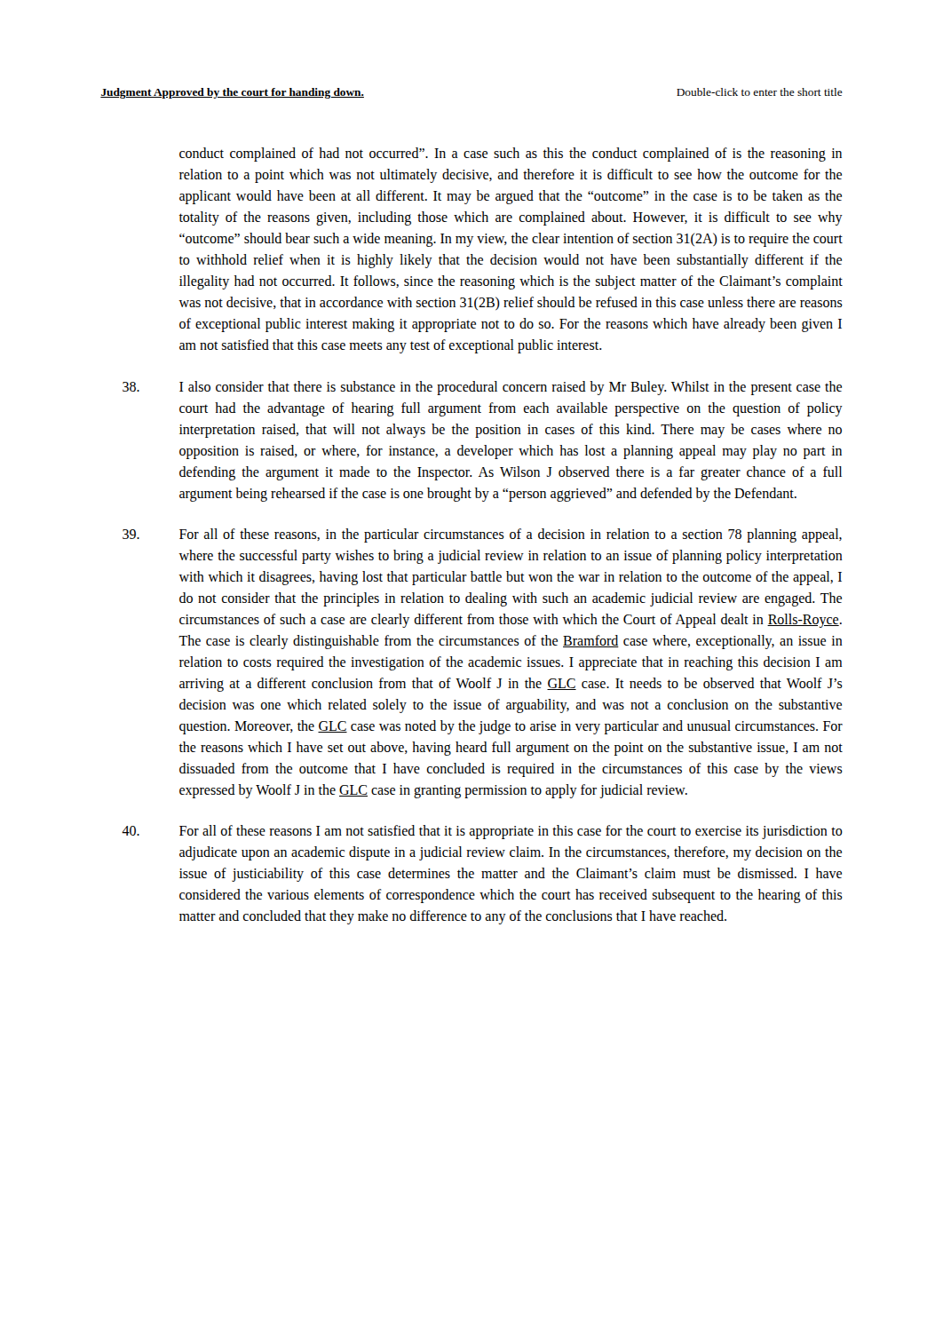Judgment Approved by the court for handing down. Double-click to enter the short title
conduct complained of had not occurred”. In a case such as this the conduct complained of is the reasoning in relation to a point which was not ultimately decisive, and therefore it is difficult to see how the outcome for the applicant would have been at all different. It may be argued that the “outcome” in the case is to be taken as the totality of the reasons given, including those which are complained about. However, it is difficult to see why “outcome” should bear such a wide meaning. In my view, the clear intention of section 31(2A) is to require the court to withhold relief when it is highly likely that the decision would not have been substantially different if the illegality had not occurred. It follows, since the reasoning which is the subject matter of the Claimant’s complaint was not decisive, that in accordance with section 31(2B) relief should be refused in this case unless there are reasons of exceptional public interest making it appropriate not to do so. For the reasons which have already been given I am not satisfied that this case meets any test of exceptional public interest.
38. I also consider that there is substance in the procedural concern raised by Mr Buley. Whilst in the present case the court had the advantage of hearing full argument from each available perspective on the question of policy interpretation raised, that will not always be the position in cases of this kind. There may be cases where no opposition is raised, or where, for instance, a developer which has lost a planning appeal may play no part in defending the argument it made to the Inspector. As Wilson J observed there is a far greater chance of a full argument being rehearsed if the case is one brought by a “person aggrieved” and defended by the Defendant.
39. For all of these reasons, in the particular circumstances of a decision in relation to a section 78 planning appeal, where the successful party wishes to bring a judicial review in relation to an issue of planning policy interpretation with which it disagrees, having lost that particular battle but won the war in relation to the outcome of the appeal, I do not consider that the principles in relation to dealing with such an academic judicial review are engaged. The circumstances of such a case are clearly different from those with which the Court of Appeal dealt in Rolls-Royce. The case is clearly distinguishable from the circumstances of the Bramford case where, exceptionally, an issue in relation to costs required the investigation of the academic issues. I appreciate that in reaching this decision I am arriving at a different conclusion from that of Woolf J in the GLC case. It needs to be observed that Woolf J’s decision was one which related solely to the issue of arguability, and was not a conclusion on the substantive question. Moreover, the GLC case was noted by the judge to arise in very particular and unusual circumstances. For the reasons which I have set out above, having heard full argument on the point on the substantive issue, I am not dissuaded from the outcome that I have concluded is required in the circumstances of this case by the views expressed by Woolf J in the GLC case in granting permission to apply for judicial review.
40. For all of these reasons I am not satisfied that it is appropriate in this case for the court to exercise its jurisdiction to adjudicate upon an academic dispute in a judicial review claim. In the circumstances, therefore, my decision on the issue of justiciability of this case determines the matter and the Claimant’s claim must be dismissed. I have considered the various elements of correspondence which the court has received subsequent to the hearing of this matter and concluded that they make no difference to any of the conclusions that I have reached.